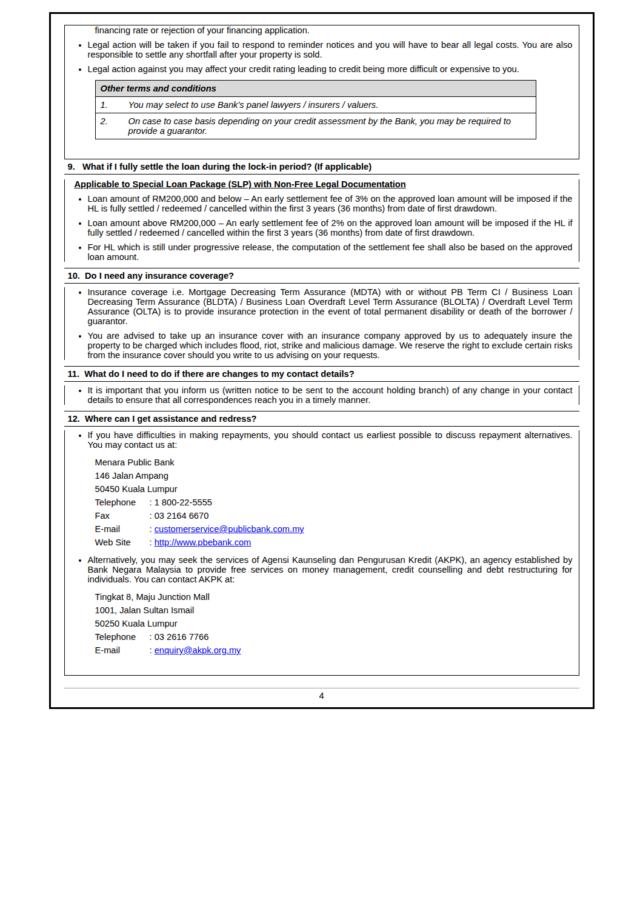financing rate or rejection of your financing application.
Legal action will be taken if you fail to respond to reminder notices and you will have to bear all legal costs. You are also responsible to settle any shortfall after your property is sold.
Legal action against you may affect your credit rating leading to credit being more difficult or expensive to you.
| Other terms and conditions |
| --- |
| 1. | You may select to use Bank’s panel lawyers / insurers / valuers. |
| 2. | On case to case basis depending on your credit assessment by the Bank, you may be required to provide a guarantor. |
9. What if I fully settle the loan during the lock-in period? (If applicable)
Applicable to Special Loan Package (SLP) with Non-Free Legal Documentation
Loan amount of RM200,000 and below – An early settlement fee of 3% on the approved loan amount will be imposed if the HL is fully settled / redeemed / cancelled within the first 3 years (36 months) from date of first drawdown.
Loan amount above RM200,000 – An early settlement fee of 2% on the approved loan amount will be imposed if the HL if fully settled / redeemed / cancelled within the first 3 years (36 months) from date of first drawdown.
For HL which is still under progressive release, the computation of the settlement fee shall also be based on the approved loan amount.
10. Do I need any insurance coverage?
Insurance coverage i.e. Mortgage Decreasing Term Assurance (MDTA) with or without PB Term CI / Business Loan Decreasing Term Assurance (BLDTA) / Business Loan Overdraft Level Term Assurance (BLOLTA) / Overdraft Level Term Assurance (OLTA) is to provide insurance protection in the event of total permanent disability or death of the borrower / guarantor.
You are advised to take up an insurance cover with an insurance company approved by us to adequately insure the property to be charged which includes flood, riot, strike and malicious damage. We reserve the right to exclude certain risks from the insurance cover should you write to us advising on your requests.
11. What do I need to do if there are changes to my contact details?
It is important that you inform us (written notice to be sent to the account holding branch) of any change in your contact details to ensure that all correspondences reach you in a timely manner.
12. Where can I get assistance and redress?
If you have difficulties in making repayments, you should contact us earliest possible to discuss repayment alternatives. You may contact us at:
Menara Public Bank
146 Jalan Ampang
50450 Kuala Lumpur
Telephone: 1 800-22-5555
Fax: 03 2164 6670
E-mail: customerservice@publicbank.com.my
Web Site: http://www.pbebank.com
Alternatively, you may seek the services of Agensi Kaunseling dan Pengurusan Kredit (AKPK), an agency established by Bank Negara Malaysia to provide free services on money management, credit counselling and debt restructuring for individuals. You can contact AKPK at:
Tingkat 8, Maju Junction Mall
1001, Jalan Sultan Ismail
50250 Kuala Lumpur
Telephone: 03 2616 7766
E-mail: enquiry@akpk.org.my
4